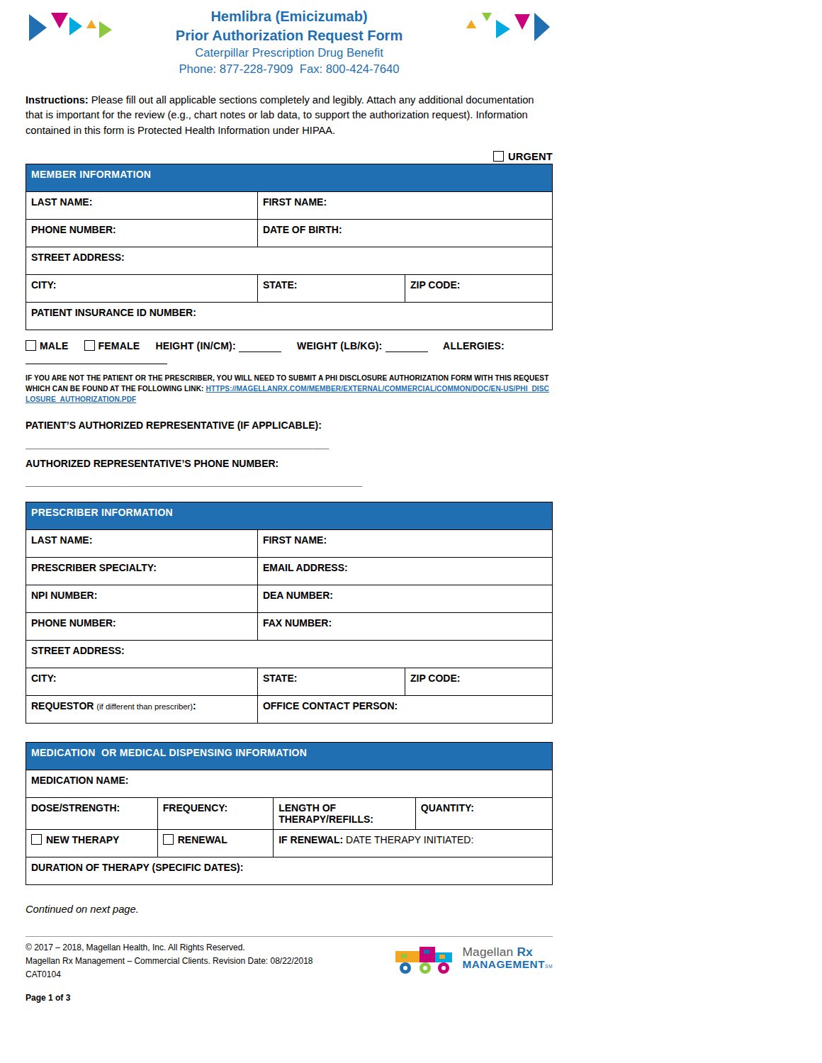Hemlibra (Emicizumab)
Prior Authorization Request Form
Caterpillar Prescription Drug Benefit
Phone: 877-228-7909 Fax: 800-424-7640
Instructions: Please fill out all applicable sections completely and legibly. Attach any additional documentation that is important for the review (e.g., chart notes or lab data, to support the authorization request). Information contained in this form is Protected Health Information under HIPAA.
URGENT
| MEMBER INFORMATION |
| LAST NAME: | FIRST NAME: |
| PHONE NUMBER: | DATE OF BIRTH: |
| STREET ADDRESS: |
| CITY: | STATE: | ZIP CODE: |
| PATIENT INSURANCE ID NUMBER: |
MALE FEMALE HEIGHT (IN/CM): WEIGHT (LB/KG): ALLERGIES:
IF YOU ARE NOT THE PATIENT OR THE PRESCRIBER, YOU WILL NEED TO SUBMIT A PHI DISCLOSURE AUTHORIZATION FORM WITH THIS REQUEST WHICH CAN BE FOUND AT THE FOLLOWING LINK: HTTPS://MAGELLANRX.COM/MEMBER/EXTERNAL/COMMERCIAL/COMMON/DOC/EN-US/PHI_DISCLOSURE_AUTHORIZATION.PDF
PATIENT’S AUTHORIZED REPRESENTATIVE (IF APPLICABLE): _______________________________________________________
AUTHORIZED REPRESENTATIVE’S PHONE NUMBER: _____________________________________________________________
| PRESCRIBER INFORMATION |
| LAST NAME: | FIRST NAME: |
| PRESCRIBER SPECIALTY: | EMAIL ADDRESS: |
| NPI NUMBER: | DEA NUMBER: |
| PHONE NUMBER: | FAX NUMBER: |
| STREET ADDRESS: |
| CITY: | STATE: | ZIP CODE: |
| REQUESTOR (if different than prescriber) : | OFFICE CONTACT PERSON: |
| MEDICATION OR MEDICAL DISPENSING INFORMATION |
| MEDICATION NAME: |
| DOSE/STRENGTH: | FREQUENCY: | LENGTH OF THERAPY/REFILLS: | QUANTITY: |
| NEW THERAPY | RENEWAL | IF RENEWAL: DATE THERAPY INITIATED: |
| DURATION OF THERAPY (SPECIFIC DATES): |
Continued on next page.
© 2017 – 2018, Magellan Health, Inc. All Rights Reserved.
Magellan Rx Management – Commercial Clients. Revision Date: 08/22/2018
CAT0104
Page 1 of 3
Magellan Rx
MANAGEMENTSM